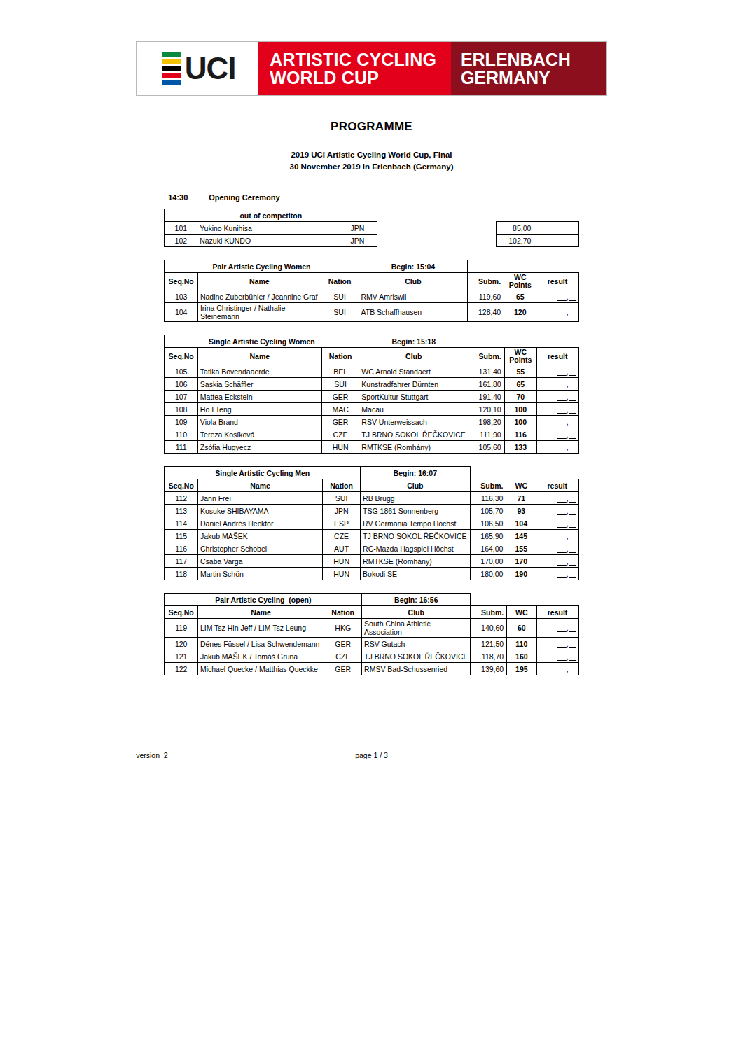UCI
ARTISTIC CYCLING
WORLD CUP
ERLENBACH
GERMANY
PROGRAMME
2019 UCI Artistic Cycling World Cup, Final
30 November 2019 in Erlenbach (Germany)
14:30 Opening Ceremony
| out of competiton | | | |
| --- | --- | --- | --- |
| 101 | Yukino Kunihisa | JPN | | 85,00 | |
| 102 | Nazuki KUNDO | JPN | | 102,70 | |
| Pair Artistic Cycling Women | Begin: 15:04 | | | |
| --- | --- | --- | --- | --- |
| Seq.No | Name | Nation | Club | Subm. | WC Points | result |
| 103 | Nadine Zuberbühler / Jeannine Graf | SUI | RMV Amriswil | 119,60 | 65 | , |
| 104 | Irina Christinger / Nathalie Steinemann | SUI | ATB Schaffhausen | 128,40 | 120 | , |
| Single Artistic Cycling Women | Begin: 15:18 | | | |
| --- | --- | --- | --- | --- |
| Seq.No | Name | Nation | Club | Subm. | WC Points | result |
| 105 | Tatika Bovendaaerde | BEL | WC Arnold Standaert | 131,40 | 55 | , |
| 106 | Saskia Schäffler | SUI | Kunstradfahrer Dürnten | 161,80 | 65 | , |
| 107 | Mattea Eckstein | GER | SportKultur Stuttgart | 191,40 | 70 | , |
| 108 | Ho I Teng | MAC | Macau | 120,10 | 100 | , |
| 109 | Viola Brand | GER | RSV Unterweissach | 198,20 | 100 | , |
| 110 | Tereza Kosíková | CZE | TJ BRNO SOKOL ŘEČKOVICE | 111,90 | 116 | , |
| 111 | Zsófia Hugyecz | HUN | RMTKSE (Romhány) | 105,60 | 133 | , |
| Single Artistic Cycling Men | Begin: 16:07 | | | |
| --- | --- | --- | --- | --- |
| Seq.No | Name | Nation | Club | Subm. | WC | result |
| 112 | Jann Frei | SUI | RB Brugg | 116,30 | 71 | , |
| 113 | Kosuke SHIBAYAMA | JPN | TSG 1861 Sonnenberg | 105,70 | 93 | , |
| 114 | Daniel Andrés Hecktor | ESP | RV Germania Tempo Höchst | 106,50 | 104 | , |
| 115 | Jakub MAŠEK | CZE | TJ BRNO SOKOL ŘEČKOVICE | 165,90 | 145 | , |
| 116 | Christopher Schobel | AUT | RC-Mazda Hagspiel Höchst | 164,00 | 155 | , |
| 117 | Csaba Varga | HUN | RMTKSE (Romhány) | 170,00 | 170 | , |
| 118 | Martin Schön | HUN | Bokodi SE | 180,00 | 190 | , |
| Pair Artistic Cycling (open) | Begin: 16:56 | | | |
| --- | --- | --- | --- | --- |
| Seq.No | Name | Nation | Club | Subm. | WC | result |
| 119 | LIM Tsz Hin Jeff / LIM Tsz Leung | HKG | South China Athletic Association | 140,60 | 60 | , |
| 120 | Dénes Füssel / Lisa Schwendemann | GER | RSV Gutach | 121,50 | 110 | , |
| 121 | Jakub MAŠEK / Tomáš Gruna | CZE | TJ BRNO SOKOL ŘEČKOVICE | 118,70 | 160 | , |
| 122 | Michael Quecke / Matthias Queckke | GER | RMSV Bad-Schussenried | 139,60 | 195 | , |
version_2
page 1 / 3